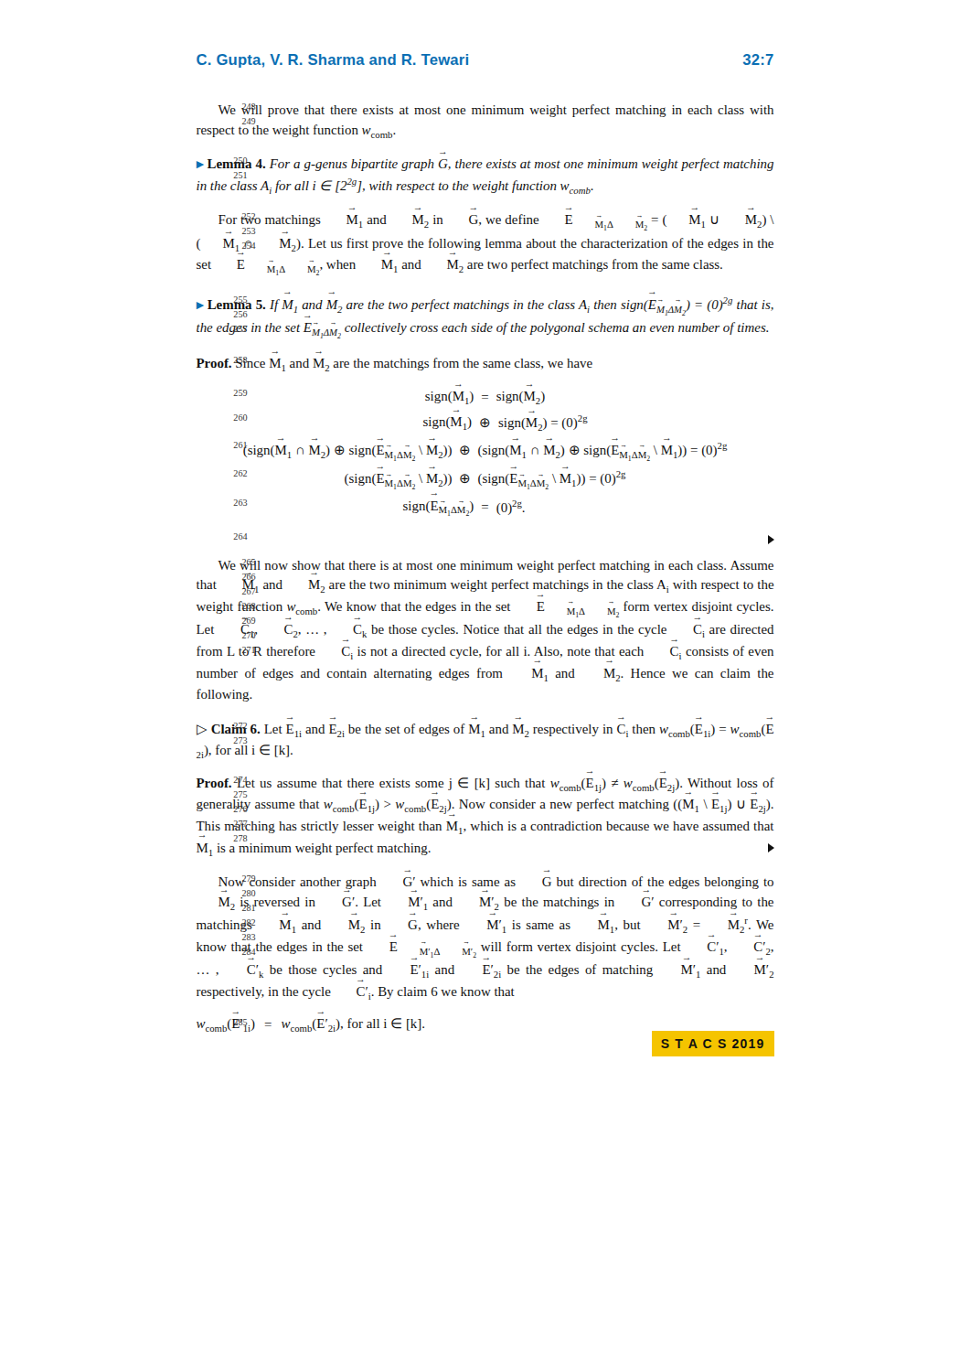C. Gupta, V. R. Sharma and R. Tewari
32:7
248 249 We will prove that there exists at most one minimum weight perfect matching in each class with respect to the weight function wcomb.
250 251 ▸ Lemma 4. For a g-genus bipartite graph G, there exists at most one minimum weight perfect matching in the class Ai for all i ∈ [22g], with respect to the weight function wcomb.
252 253 254 For two matchings M1 and M2 in G, we define EM1ΔM2 = (M1 ∪ M2) \ (M1 ∩ M2). Let us first prove the following lemma about the characterization of the edges in the set EM1ΔM2, when M1 and M2 are two perfect matchings from the same class.
255 256 257 ▸ Lemma 5. If M1 and M2 are the two perfect matchings in the class Ai then sign(EM1ΔM2) = (0)2g that is, the edges in the set EM1ΔM2 collectively cross each side of the polygonal schema an even number of times.
258 Proof. Since M1 and M2 are the matchings from the same class, we have
259
sign(M1) = sign(M2)
260
sign(M1) ⊕ sign(M2) = (0)2g
261 (sign(M1 ∩ M2) ⊕ sign(EM1ΔM2 \ M2)) ⊕ (sign(M1 ∩ M2) ⊕ sign(EM1ΔM2 \ M1)) = (0)2g
262 (sign(EM1ΔM2 \ M2)) ⊕ (sign(EM1ΔM2 \ M1)) = (0)2g
263
sign(EM1ΔM2) = (0)2g.
264
265 266 267 268 269 270 271 We will now show that there is at most one minimum weight perfect matching in each class. Assume that M1 and M2 are the two minimum weight perfect matchings in the class Ai with respect to the weight function wcomb. We know that the edges in the set EM1ΔM2 form vertex disjoint cycles. Let C1, C2, … , Ck be those cycles. Notice that all the edges in the cycle Ci are directed from L to R therefore Ci is not a directed cycle, for all i. Also, note that each Ci consists of even number of edges and contain alternating edges from M1 and M2. Hence we can claim the following.
272 273 ▷ Claim 6. Let E1i and E2i be the set of edges of M1 and M2 respectively in Ci then wcomb(E1i) = wcomb(E2i), for all i ∈ [k].
274 275 276 277 278 Proof. Let us assume that there exists some j ∈ [k] such that wcomb(E1j) ≠ wcomb(E2j). Without loss of generality assume that wcomb(E1j) > wcomb(E2j). Now consider a new perfect matching ((M1 \ E1j) ∪ E2j). This matching has strictly lesser weight than M1, which is a contradiction because we have assumed that M1 is a minimum weight perfect matching.
279 280 281 282 283 284 Now consider another graph G′ which is same as G but direction of the edges belonging to M2 is reversed in G′. Let M′1 and M′2 be the matchings in G′ corresponding to the matchings M1 and M2 in G, where M′1 is same as M1, but M′2 = M2r. We know that the edges in the set EM′1ΔM′2 will form vertex disjoint cycles. Let C′1, C′2, … , C′k be those cycles and E′1i and E′2i be the edges of matching M′1 and M′2 respectively, in the cycle C′i. By claim 6 we know that
285
wcomb(E′1i) = wcomb(E′2i), for all i ∈ [k].
S T A C S 2019